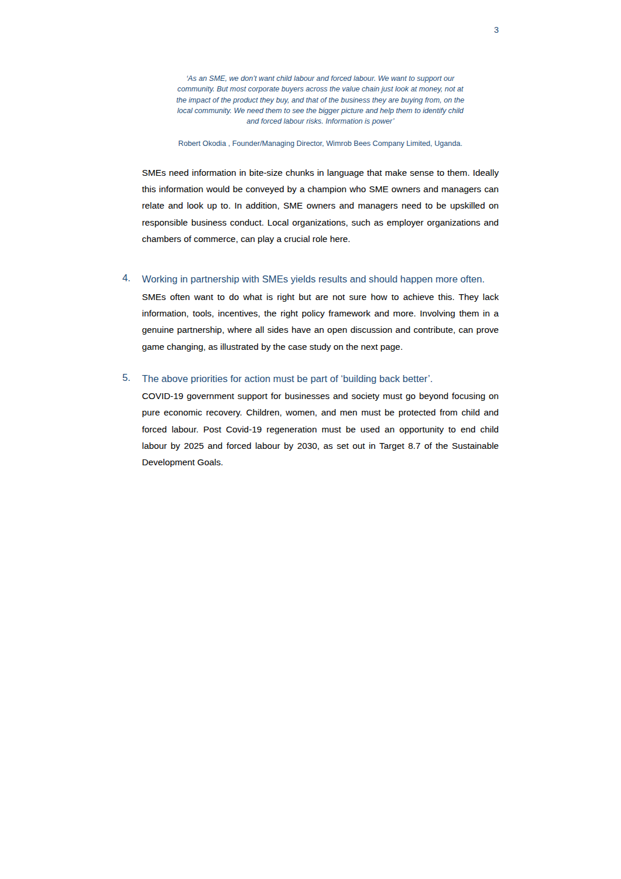3
‘As an SME, we don’t want child labour and forced labour. We want to support our community. But most corporate buyers across the value chain just look at money, not at the impact of the product they buy, and that of the business they are buying from, on the local community. We need them to see the bigger picture and help them to identify child and forced labour risks. Information is power’
Robert Okodia , Founder/Managing Director, Wimrob Bees Company Limited, Uganda.
SMEs need information in bite-size chunks in language that make sense to them. Ideally this information would be conveyed by a champion who SME owners and managers can relate and look up to. In addition, SME owners and managers need to be upskilled on responsible business conduct. Local organizations, such as employer organizations and chambers of commerce, can play a crucial role here.
Working in partnership with SMEs yields results and should happen more often.
SMEs often want to do what is right but are not sure how to achieve this. They lack information, tools, incentives, the right policy framework and more. Involving them in a genuine partnership, where all sides have an open discussion and contribute, can prove game changing, as illustrated by the case study on the next page.
The above priorities for action must be part of ‘building back better’.
COVID-19 government support for businesses and society must go beyond focusing on pure economic recovery. Children, women, and men must be protected from child and forced labour. Post Covid-19 regeneration must be used an opportunity to end child labour by 2025 and forced labour by 2030, as set out in Target 8.7 of the Sustainable Development Goals.